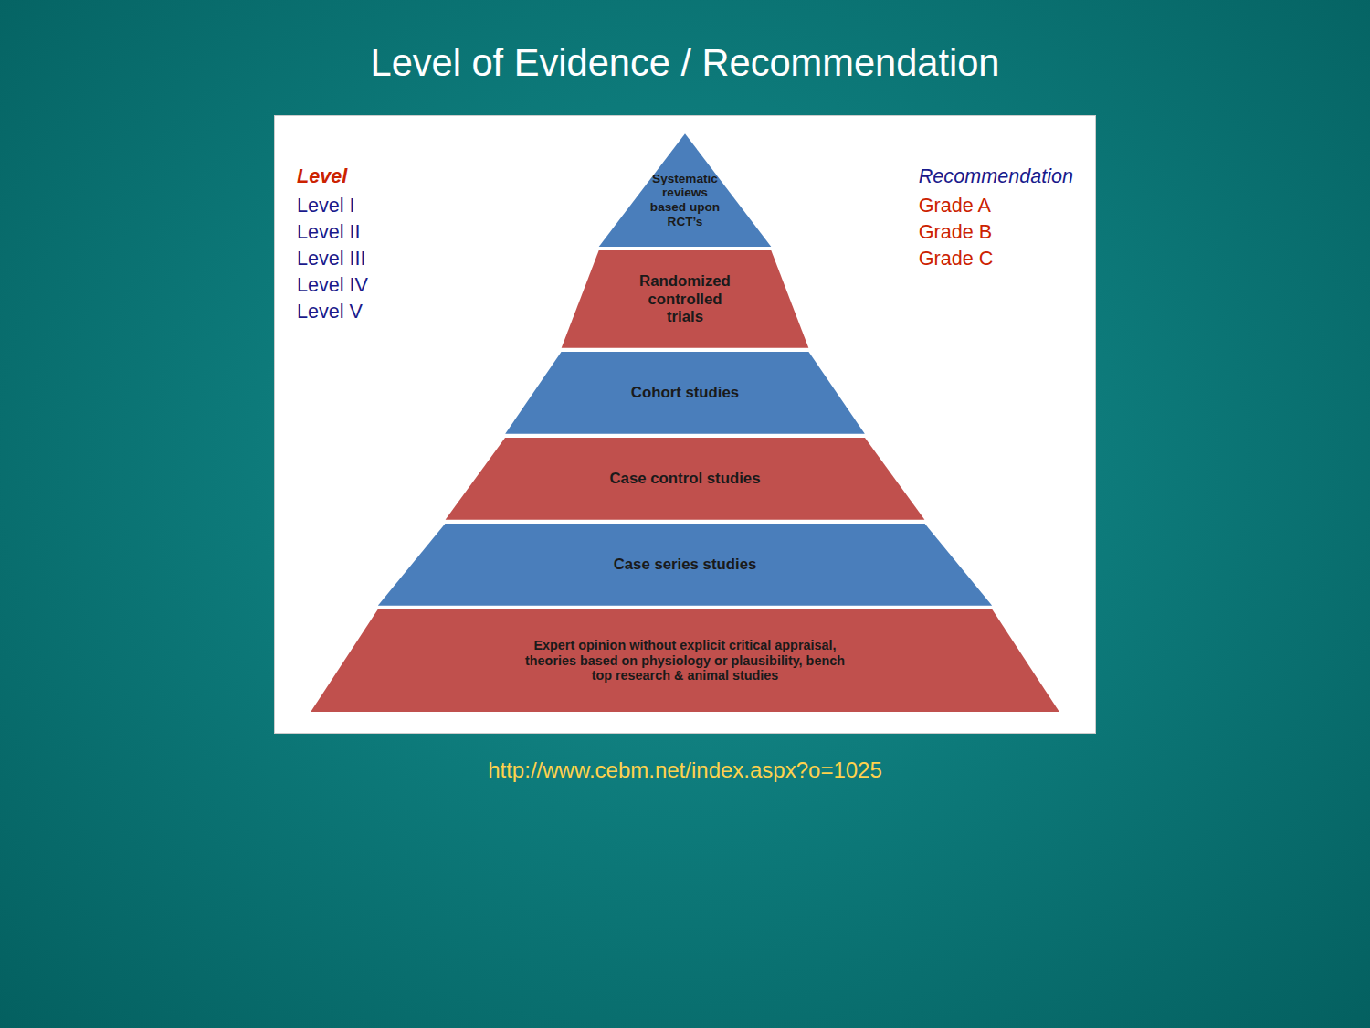Level of Evidence / Recommendation
Level
Level I
Level II
Level III
Level IV
Level V
Recommendation
Grade A
Grade B
Grade C
Systematic
reviews
based upon
RCT’s
Randomized
controlled
trials
Cohort studies
Case control studies
Case series studies
Expert opinion without explicit critical appraisal,
theories based on physiology or plausibility, bench
top research & animal studies
http://www.cebm.net/index.aspx?o=1025